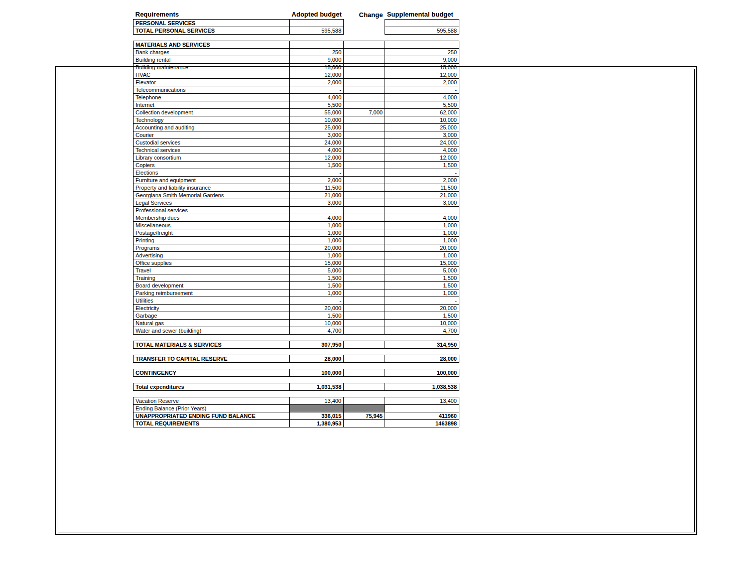| Requirements | Adopted budget | Change | Supplemental budget |
| PERSONAL SERVICES | | | |
| TOTAL PERSONAL SERVICES | 595,588 | | 595,588 |
| MATERIALS AND SERVICES | | | |
| Bank charges | 250 | | 250 |
| Building rental | 9,000 | | 9,000 |
| Building maintenance | 15,000 | | 15,000 |
| HVAC | 12,000 | | 12,000 |
| Elevator | 2,000 | | 2,000 |
| Telecommunications | - | | - |
| Telephone | 4,000 | | 4,000 |
| Internet | 5,500 | | 5,500 |
| Collection development | 55,000 | 7,000 | 62,000 |
| Technology | 10,000 | | 10,000 |
| Accounting and auditing | 25,000 | | 25,000 |
| Courier | 3,000 | | 3,000 |
| Custodial services | 24,000 | | 24,000 |
| Technical services | 4,000 | | 4,000 |
| Library consortium | 12,000 | | 12,000 |
| Copiers | 1,500 | | 1,500 |
| Elections | - | | - |
| Furniture and equipment | 2,000 | | 2,000 |
| Property and liability insurance | 11,500 | | 11,500 |
| Georgiana Smith Memorial Gardens | 21,000 | | 21,000 |
| Legal Services | 3,000 | | 3,000 |
| Professional services | - | | - |
| Membership dues | 4,000 | | 4,000 |
| Miscellaneous | 1,000 | | 1,000 |
| Postage/freight | 1,000 | | 1,000 |
| Printing | 1,000 | | 1,000 |
| Programs | 20,000 | | 20,000 |
| Advertising | 1,000 | | 1,000 |
| Office supplies | 15,000 | | 15,000 |
| Travel | 5,000 | | 5,000 |
| Training | 1,500 | | 1,500 |
| Board development | 1,500 | | 1,500 |
| Parking reimbursement | 1,000 | | 1,000 |
| Utilities | - | | - |
| Electricity | 20,000 | | 20,000 |
| Garbage | 1,500 | | 1,500 |
| Natural gas | 10,000 | | 10,000 |
| Water and sewer (building) | 4,700 | | 4,700 |
| TOTAL MATERIALS & SERVICES | 307,950 | | 314,950 |
| TRANSFER TO CAPITAL RESERVE | 28,000 | | 28,000 |
| CONTINGENCY | 100,000 | | 100,000 |
| Total expenditures | 1,031,538 | | 1,038,538 |
| Vacation Reserve | 13,400 | | 13,400 |
| Ending Balance (Prior Years) | | | |
| UNAPPROPRIATED ENDING FUND BALANCE | 336,015 | 75,945 | 411960 |
| TOTAL REQUIREMENTS | 1,380,953 | | 1463898 |